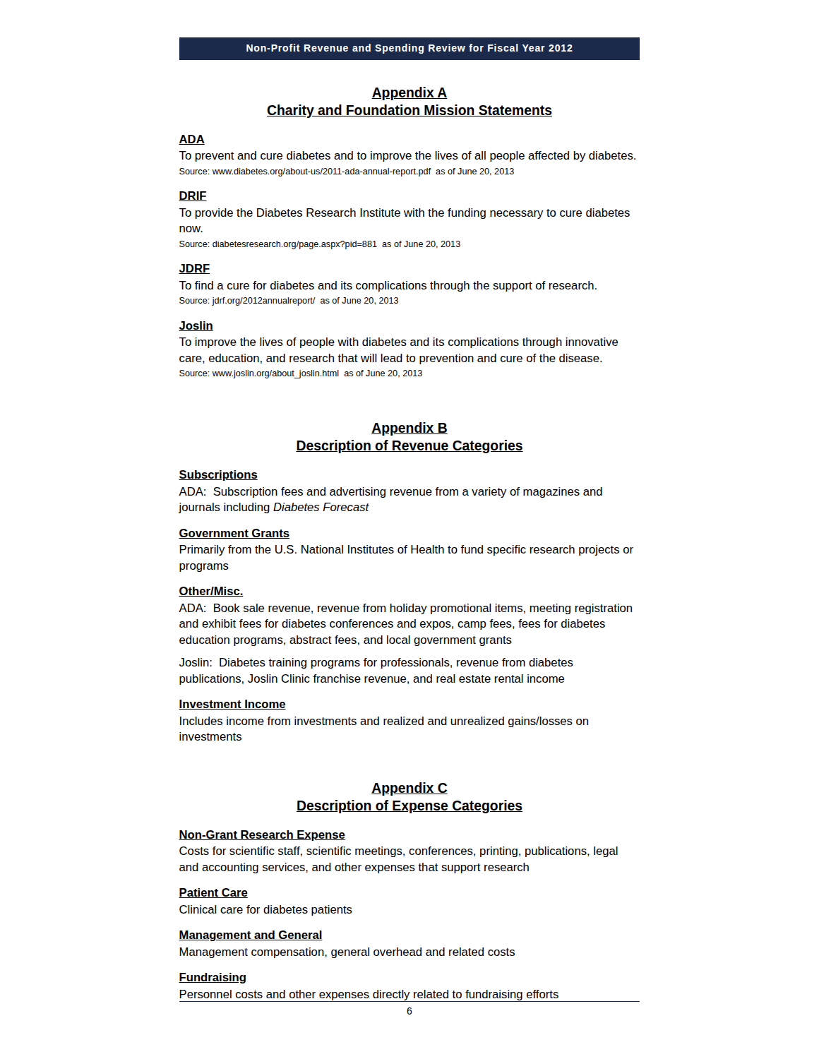Non-Profit Revenue and Spending Review for Fiscal Year 2012
Appendix ACharity and Foundation Mission Statements
ADA
To prevent and cure diabetes and to improve the lives of all people affected by diabetes.
Source: www.diabetes.org/about-us/2011-ada-annual-report.pdf as of June 20, 2013
DRIF
To provide the Diabetes Research Institute with the funding necessary to cure diabetes now.
Source: diabetesresearch.org/page.aspx?pid=881 as of June 20, 2013
JDRF
To find a cure for diabetes and its complications through the support of research.
Source: jdrf.org/2012annualreport/ as of June 20, 2013
Joslin
To improve the lives of people with diabetes and its complications through innovative care, education, and research that will lead to prevention and cure of the disease.
Source: www.joslin.org/about_joslin.html as of June 20, 2013
Appendix BDescription of Revenue Categories
Subscriptions
ADA: Subscription fees and advertising revenue from a variety of magazines and journals including Diabetes Forecast
Government Grants
Primarily from the U.S. National Institutes of Health to fund specific research projects or programs
Other/Misc.
ADA: Book sale revenue, revenue from holiday promotional items, meeting registration and exhibit fees for diabetes conferences and expos, camp fees, fees for diabetes education programs, abstract fees, and local government grants
Joslin: Diabetes training programs for professionals, revenue from diabetes publications, Joslin Clinic franchise revenue, and real estate rental income
Investment Income
Includes income from investments and realized and unrealized gains/losses on investments
Appendix CDescription of Expense Categories
Non-Grant Research Expense
Costs for scientific staff, scientific meetings, conferences, printing, publications, legal and accounting services, and other expenses that support research
Patient Care
Clinical care for diabetes patients
Management and General
Management compensation, general overhead and related costs
Fundraising
Personnel costs and other expenses directly related to fundraising efforts
6